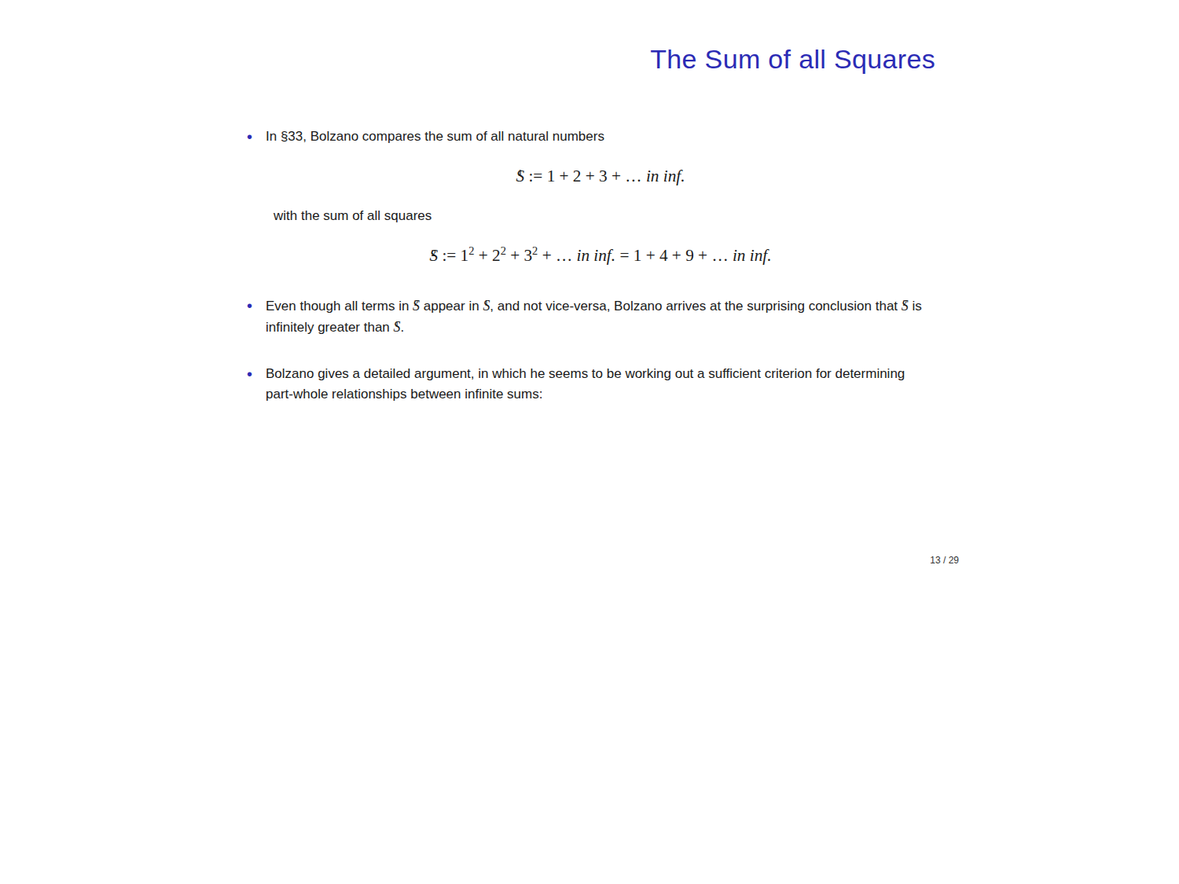The Sum of all Squares
In §33, Bolzano compares the sum of all natural numbers
1 S := 1 + 2 + 3 + … in inf.
with the sum of all squares
2 S := 12 + 22 + 32 + … in inf. = 1 + 4 + 9 + … in inf.
Even though all terms in 2 S appear in 1 S, and not vice-versa, Bolzano arrives at the surprising conclusion that 2 S is infinitely greater than 1 S.
Bolzano gives a detailed argument, in which he seems to be working out a sufficient criterion for determining part-whole relationships between infinite sums:
13 / 29